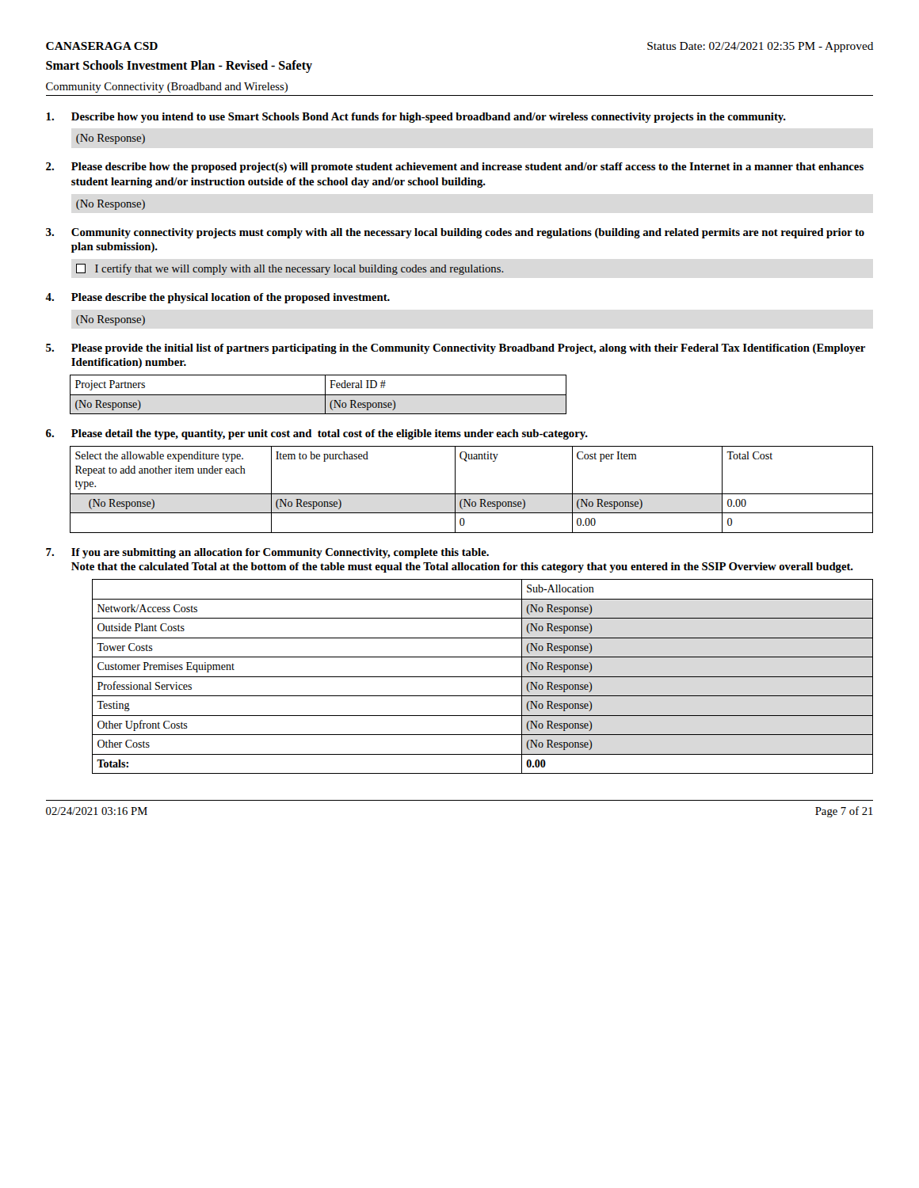CANASERAGA CSD
Status Date: 02/24/2021 02:35 PM - Approved
Smart Schools Investment Plan - Revised - Safety
Community Connectivity (Broadband and Wireless)
1.
Describe how you intend to use Smart Schools Bond Act funds for high-speed broadband and/or wireless connectivity projects in the community.
(No Response)
2.
Please describe how the proposed project(s) will promote student achievement and increase student and/or staff access to the Internet in a manner that enhances student learning and/or instruction outside of the school day and/or school building.
(No Response)
3.
Community connectivity projects must comply with all the necessary local building codes and regulations (building and related permits are not required prior to plan submission).
I certify that we will comply with all the necessary local building codes and regulations.
4.
Please describe the physical location of the proposed investment.
(No Response)
5.
Please provide the initial list of partners participating in the Community Connectivity Broadband Project, along with their Federal Tax Identification (Employer Identification) number.
| Project Partners | Federal ID # |
| --- | --- |
| (No Response) | (No Response) |
6.
Please detail the type, quantity, per unit cost and total cost of the eligible items under each sub-category.
| Select the allowable expenditure type. Repeat to add another item under each type. | Item to be purchased | Quantity | Cost per Item | Total Cost |
| --- | --- | --- | --- | --- |
| (No Response) | (No Response) | (No Response) | (No Response) | 0.00 |
| | | 0 | 0.00 | 0 |
7.
If you are submitting an allocation for Community Connectivity, complete this table.
Note that the calculated Total at the bottom of the table must equal the Total allocation for this category that you entered in the SSIP Overview overall budget.
| | Sub-Allocation |
| --- | --- |
| Network/Access Costs | (No Response) |
| Outside Plant Costs | (No Response) |
| Tower Costs | (No Response) |
| Customer Premises Equipment | (No Response) |
| Professional Services | (No Response) |
| Testing | (No Response) |
| Other Upfront Costs | (No Response) |
| Other Costs | (No Response) |
| Totals: | 0.00 |
02/24/2021 03:16 PM
Page 7 of 21